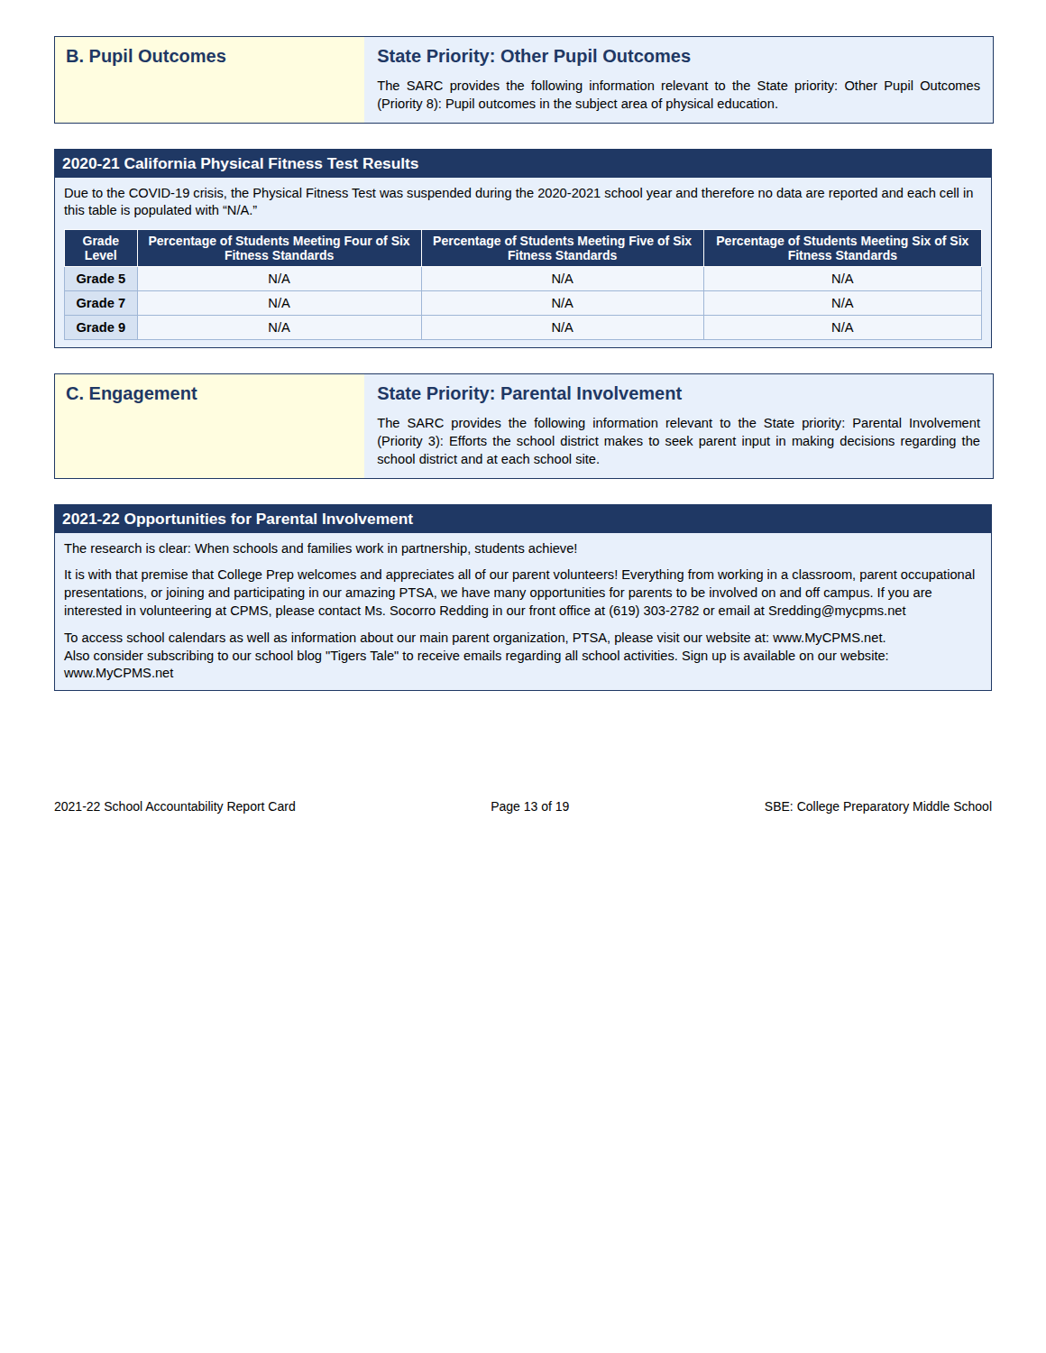B. Pupil Outcomes
State Priority: Other Pupil Outcomes
The SARC provides the following information relevant to the State priority: Other Pupil Outcomes (Priority 8): Pupil outcomes in the subject area of physical education.
2020-21 California Physical Fitness Test Results
Due to the COVID-19 crisis, the Physical Fitness Test was suspended during the 2020-2021 school year and therefore no data are reported and each cell in this table is populated with “N/A.”
| Grade Level | Percentage of Students Meeting Four of Six Fitness Standards | Percentage of Students Meeting Five of Six Fitness Standards | Percentage of Students Meeting Six of Six Fitness Standards |
| --- | --- | --- | --- |
| Grade 5 | N/A | N/A | N/A |
| Grade 7 | N/A | N/A | N/A |
| Grade 9 | N/A | N/A | N/A |
C. Engagement
State Priority: Parental Involvement
The SARC provides the following information relevant to the State priority: Parental Involvement (Priority 3): Efforts the school district makes to seek parent input in making decisions regarding the school district and at each school site.
2021-22 Opportunities for Parental Involvement
The research is clear: When schools and families work in partnership, students achieve!
It is with that premise that College Prep welcomes and appreciates all of our parent volunteers! Everything from working in a classroom, parent occupational presentations, or joining and participating in our amazing PTSA, we have many opportunities for parents to be involved on and off campus. If you are interested in volunteering at CPMS, please contact Ms. Socorro Redding in our front office at (619) 303-2782 or email at Sredding@mycpms.net
To access school calendars as well as information about our main parent organization, PTSA, please visit our website at: www.MyCPMS.net.
Also consider subscribing to our school blog "Tigers Tale" to receive emails regarding all school activities. Sign up is available on our website: www.MyCPMS.net
2021-22 School Accountability Report Card
Page 13 of 19
SBE: College Preparatory Middle School